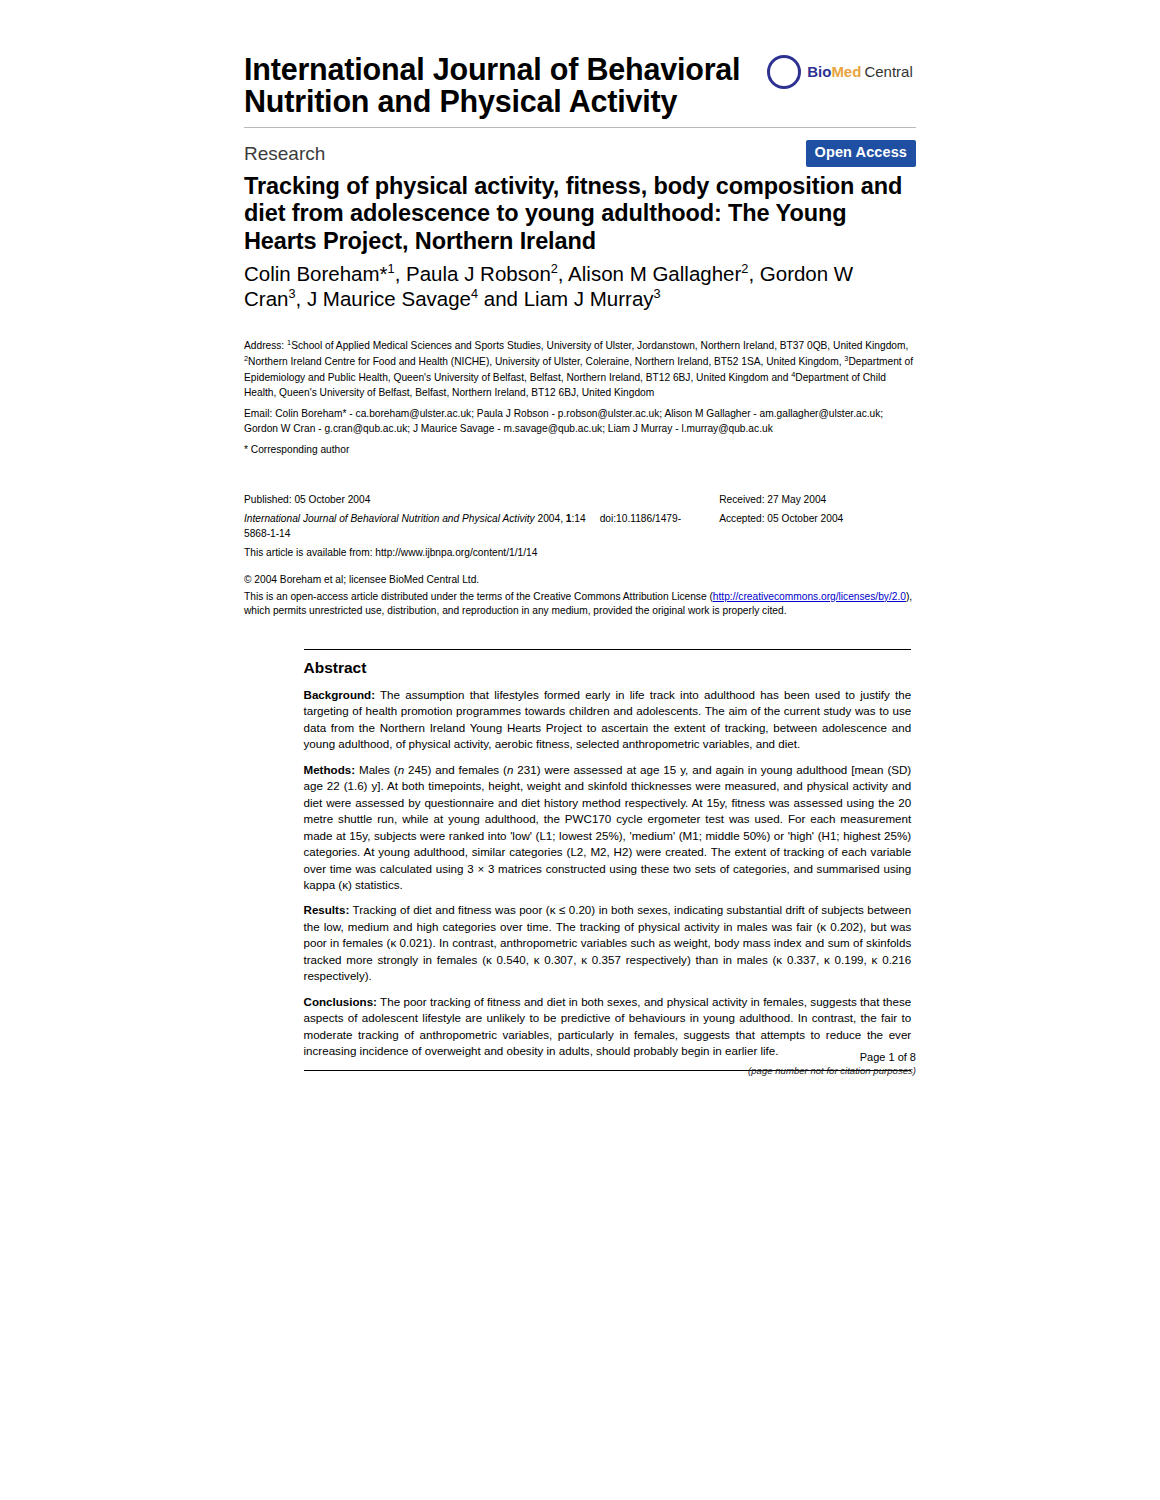International Journal of Behavioral Nutrition and Physical Activity
Bio Med Central
Research
Open Access
Tracking of physical activity, fitness, body composition and diet from adolescence to young adulthood: The Young Hearts Project, Northern Ireland
Colin Boreham*1, Paula J Robson2, Alison M Gallagher2, Gordon W Cran3, J Maurice Savage4 and Liam J Murray3
Address: 1School of Applied Medical Sciences and Sports Studies, University of Ulster, Jordanstown, Northern Ireland, BT37 0QB, United Kingdom, 2Northern Ireland Centre for Food and Health (NICHE), University of Ulster, Coleraine, Northern Ireland, BT52 1SA, United Kingdom, 3Department of Epidemiology and Public Health, Queen's University of Belfast, Belfast, Northern Ireland, BT12 6BJ, United Kingdom and 4Department of Child Health, Queen's University of Belfast, Belfast, Northern Ireland, BT12 6BJ, United Kingdom
Email: Colin Boreham* - ca.boreham@ulster.ac.uk; Paula J Robson - p.robson@ulster.ac.uk; Alison M Gallagher - am.gallagher@ulster.ac.uk; Gordon W Cran - g.cran@qub.ac.uk; J Maurice Savage - m.savage@qub.ac.uk; Liam J Murray - l.murray@qub.ac.uk
* Corresponding author
Published: 05 October 2004
International Journal of Behavioral Nutrition and Physical Activity 2004, 1:14doi:10.1186/1479-5868-1-14
This article is available from: http://www.ijbnpa.org/content/1/1/14
Received: 27 May 2004
Accepted: 05 October 2004
© 2004 Boreham et al; licensee BioMed Central Ltd.
This is an open-access article distributed under the terms of the Creative Commons Attribution License (http://creativecommons.org/licenses/by/2.0), which permits unrestricted use, distribution, and reproduction in any medium, provided the original work is properly cited.
Abstract
Background: The assumption that lifestyles formed early in life track into adulthood has been used to justify the targeting of health promotion programmes towards children and adolescents. The aim of the current study was to use data from the Northern Ireland Young Hearts Project to ascertain the extent of tracking, between adolescence and young adulthood, of physical activity, aerobic fitness, selected anthropometric variables, and diet.
Methods: Males (n 245) and females (n 231) were assessed at age 15 y, and again in young adulthood [mean (SD) age 22 (1.6) y]. At both timepoints, height, weight and skinfold thicknesses were measured, and physical activity and diet were assessed by questionnaire and diet history method respectively. At 15y, fitness was assessed using the 20 metre shuttle run, while at young adulthood, the PWC170 cycle ergometer test was used. For each measurement made at 15y, subjects were ranked into 'low' (L1; lowest 25%), 'medium' (M1; middle 50%) or 'high' (H1; highest 25%) categories. At young adulthood, similar categories (L2, M2, H2) were created. The extent of tracking of each variable over time was calculated using 3 × 3 matrices constructed using these two sets of categories, and summarised using kappa (κ) statistics.
Results: Tracking of diet and fitness was poor (κ ≤ 0.20) in both sexes, indicating substantial drift of subjects between the low, medium and high categories over time. The tracking of physical activity in males was fair (κ 0.202), but was poor in females (κ 0.021). In contrast, anthropometric variables such as weight, body mass index and sum of skinfolds tracked more strongly in females (κ 0.540, κ 0.307, κ 0.357 respectively) than in males (κ 0.337, κ 0.199, κ 0.216 respectively).
Conclusions: The poor tracking of fitness and diet in both sexes, and physical activity in females, suggests that these aspects of adolescent lifestyle are unlikely to be predictive of behaviours in young adulthood. In contrast, the fair to moderate tracking of anthropometric variables, particularly in females, suggests that attempts to reduce the ever increasing incidence of overweight and obesity in adults, should probably begin in earlier life.
Page 1 of 8
(page number not for citation purposes)